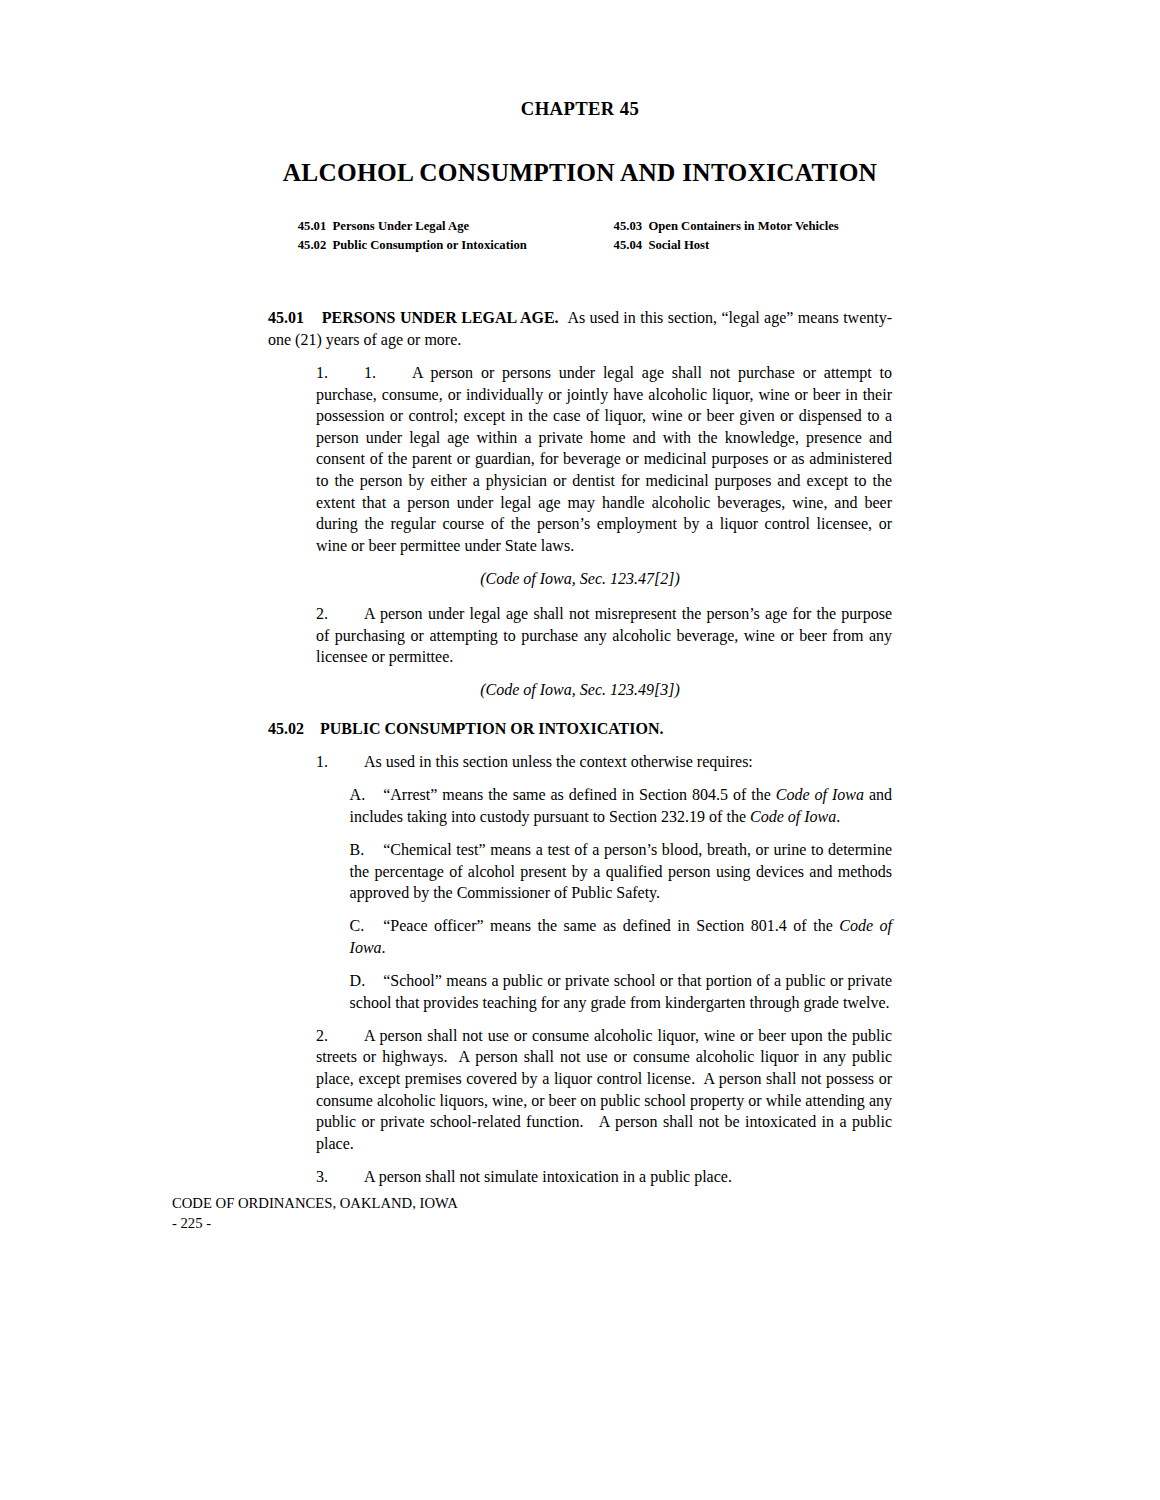CHAPTER 45
ALCOHOL CONSUMPTION AND INTOXICATION
| 45.01 Persons Under Legal Age | 45.03 Open Containers in Motor Vehicles |
| 45.02 Public Consumption or Intoxication | 45.04 Social Host |
45.01 PERSONS UNDER LEGAL AGE. As used in this section, “legal age” means twenty-one (21) years of age or more.
1. 1. A person or persons under legal age shall not purchase or attempt to purchase, consume, or individually or jointly have alcoholic liquor, wine or beer in their possession or control; except in the case of liquor, wine or beer given or dispensed to a person under legal age within a private home and with the knowledge, presence and consent of the parent or guardian, for beverage or medicinal purposes or as administered to the person by either a physician or dentist for medicinal purposes and except to the extent that a person under legal age may handle alcoholic beverages, wine, and beer during the regular course of the person’s employment by a liquor control licensee, or wine or beer permittee under State laws.
(Code of Iowa, Sec. 123.47[2])
2. A person under legal age shall not misrepresent the person’s age for the purpose of purchasing or attempting to purchase any alcoholic beverage, wine or beer from any licensee or permittee.
(Code of Iowa, Sec. 123.49[3])
45.02 PUBLIC CONSUMPTION OR INTOXICATION.
1. As used in this section unless the context otherwise requires:
A.“Arrest” means the same as defined in Section 804.5 of the Code of Iowa and includes taking into custody pursuant to Section 232.19 of the Code of Iowa.
B.“Chemical test” means a test of a person’s blood, breath, or urine to determine the percentage of alcohol present by a qualified person using devices and methods approved by the Commissioner of Public Safety.
C.“Peace officer” means the same as defined in Section 801.4 of the Code of Iowa.
D.“School” means a public or private school or that portion of a public or private school that provides teaching for any grade from kindergarten through grade twelve.
2. A person shall not use or consume alcoholic liquor, wine or beer upon the public streets or highways. A person shall not use or consume alcoholic liquor in any public place, except premises covered by a liquor control license. A person shall not possess or consume alcoholic liquors, wine, or beer on public school property or while attending any public or private school-related function. A person shall not be intoxicated in a public place.
3. A person shall not simulate intoxication in a public place.
CODE OF ORDINANCES, OAKLAND, IOWA
- 225 -